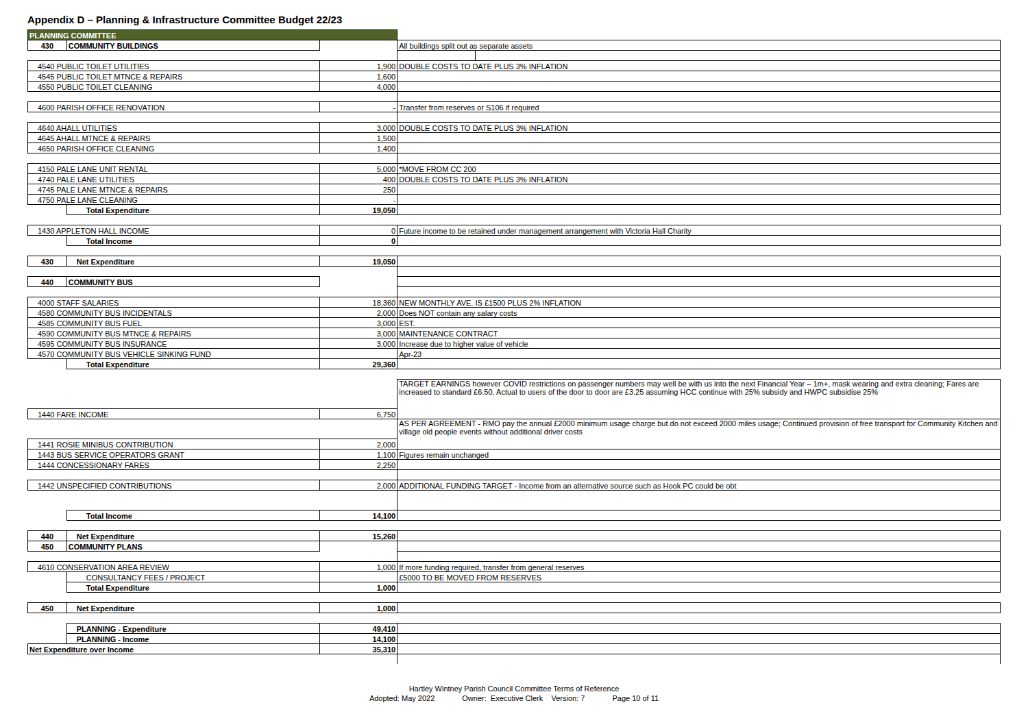Appendix D – Planning & Infrastructure Committee Budget 22/23
| PLANNING COMMITTEE | | |
| 430 | COMMUNITY BUILDINGS | | All buildings split out as separate assets |
| 4540 PUBLIC TOILET UTILITIES | 1,900 | DOUBLE COSTS TO DATE PLUS 3% INFLATION |
| 4545 PUBLIC TOILET MTNCE & REPAIRS | 1,600 | | |
| 4550 PUBLIC TOILET CLEANING | 4,000 | | |
| 4600 PARISH OFFICE RENOVATION | - | Transfer from reserves or S106 if required |
| 4640 AHALL UTILITIES | 3,000 | DOUBLE COSTS TO DATE PLUS 3% INFLATION |
| 4645 AHALL MTNCE & REPAIRS | 1,500 | | |
| 4650 PARISH OFFICE CLEANING | 1,400 | | |
| 4150 PALE LANE UNIT RENTAL | 5,000 | *MOVE FROM CC 200 |
| 4740 PALE LANE UTILITIES | 400 | DOUBLE COSTS TO DATE PLUS 3% INFLATION |
| 4745 PALE LANE MTNCE & REPAIRS | 250 | | |
| 4750 PALE LANE CLEANING | - | | |
| | Total Expenditure | 19,050 | | |
| 1430 APPLETON HALL INCOME | 0 | Future income to be retained under management arrangement with Victoria Hall Charity |
| | Total Income | 0 | | |
| 430 | Net Expenditure | 19,050 | | |
| 440 | COMMUNITY BUS | | | |
| 4000 STAFF SALARIES | 18,360 | NEW MONTHLY AVE. IS £1500 PLUS 2% INFLATION |
| 4580 COMMUNITY BUS INCIDENTALS | 2,000 | Does NOT contain any salary costs |
| 4585 COMMUNITY BUS FUEL | 3,000 | EST. |
| 4590 COMMUNITY BUS MTNCE & REPAIRS | 3,000 | MAINTENANCE CONTRACT |
| 4595 COMMUNITY BUS INSURANCE | 3,000 | Increase due to higher value of vehicle |
| 4570 COMMUNITY BUS VEHICLE SINKING FUND | | Apr-23 |
| | Total Expenditure | 29,360 | | |
| | | | TARGET EARNINGS however COVID restrictions on passenger numbers may well be with us into the next Financial Year – 1m+, mask wearing and extra cleaning; Fares are increased to standard £6.50. Actual to users of the door to door are £3.25 assuming HCC continue with 25% subsidy and HWPC subsidise 25% |
| 1440 FARE INCOME | 6,750 |
| | | | AS PER AGREEMENT - RMO pay the annual £2000 minimum usage charge but do not exceed 2000 miles usage; Continued provision of free transport for Community Kitchen and village old people events without additional driver costs |
| 1441 ROSIE MINIBUS CONTRIBUTION | 2,000 |
| 1443 BUS SERVICE OPERATORS GRANT | 1,100 | Figures remain unchanged |
| 1444 CONCESSIONARY FARES | 2,250 | | |
| 1442 UNSPECIFIED CONTRIBUTIONS | 2,000 | ADDITIONAL FUNDING TARGET - Income from an alternative source such as Hook PC could be obt |
| | Total Income | 14,100 | | |
| 440 | Net Expenditure | 15,260 | | |
| 450 | COMMUNITY PLANS | | | |
| 4610 CONSERVATION AREA REVIEW | 1,000 | If more funding required, transfer from general reserves |
| | CONSULTANCY FEES / PROJECT | | £5000 TO BE MOVED FROM RESERVES |
| | Total Expenditure | 1,000 | | |
| 450 | Net Expenditure | 1,000 | | |
| | PLANNING - Expenditure | 49,410 | | |
| | PLANNING - Income | 14,100 | | |
| Net Expenditure over Income | 35,310 | | |
Hartley Wintney Parish Council Committee Terms of Reference
Adopted: May 2022 Owner: Executive Clerk Version: 7 Page 10 of 11